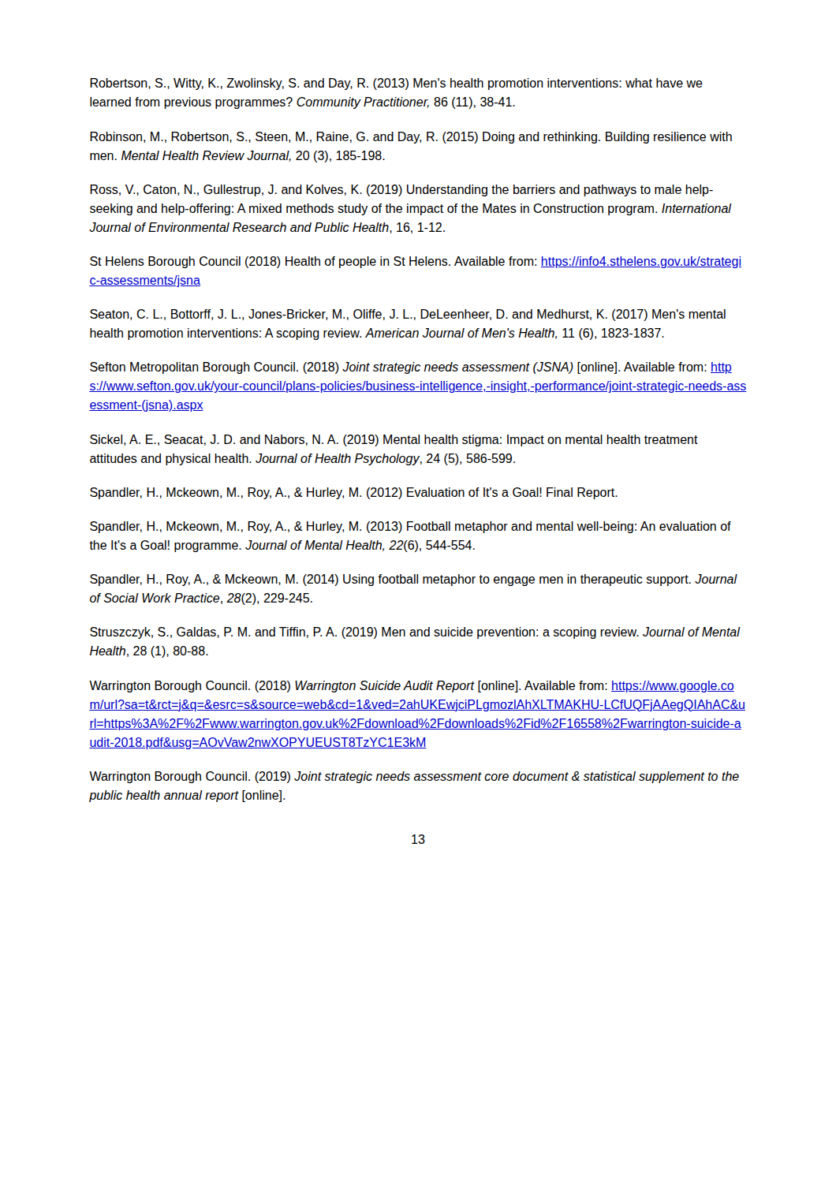Robertson, S., Witty, K., Zwolinsky, S. and Day, R. (2013) Men's health promotion interventions: what have we learned from previous programmes? Community Practitioner, 86 (11), 38-41.
Robinson, M., Robertson, S., Steen, M., Raine, G. and Day, R. (2015) Doing and rethinking. Building resilience with men. Mental Health Review Journal, 20 (3), 185-198.
Ross, V., Caton, N., Gullestrup, J. and Kolves, K. (2019) Understanding the barriers and pathways to male help-seeking and help-offering: A mixed methods study of the impact of the Mates in Construction program. International Journal of Environmental Research and Public Health, 16, 1-12.
St Helens Borough Council (2018) Health of people in St Helens. Available from: https://info4.sthelens.gov.uk/strategic-assessments/jsna
Seaton, C. L., Bottorff, J. L., Jones-Bricker, M., Oliffe, J. L., DeLeenheer, D. and Medhurst, K. (2017) Men's mental health promotion interventions: A scoping review. American Journal of Men's Health, 11 (6), 1823-1837.
Sefton Metropolitan Borough Council. (2018) Joint strategic needs assessment (JSNA) [online]. Available from: https://www.sefton.gov.uk/your-council/plans-policies/business-intelligence,-insight,-performance/joint-strategic-needs-assessment-(jsna).aspx
Sickel, A. E., Seacat, J. D. and Nabors, N. A. (2019) Mental health stigma: Impact on mental health treatment attitudes and physical health. Journal of Health Psychology, 24 (5), 586-599.
Spandler, H., Mckeown, M., Roy, A., & Hurley, M. (2012) Evaluation of It's a Goal! Final Report.
Spandler, H., Mckeown, M., Roy, A., & Hurley, M. (2013) Football metaphor and mental well-being: An evaluation of the It's a Goal! programme. Journal of Mental Health, 22(6), 544-554.
Spandler, H., Roy, A., & Mckeown, M. (2014) Using football metaphor to engage men in therapeutic support. Journal of Social Work Practice, 28(2), 229-245.
Struszczyk, S., Galdas, P. M. and Tiffin, P. A. (2019) Men and suicide prevention: a scoping review. Journal of Mental Health, 28 (1), 80-88.
Warrington Borough Council. (2018) Warrington Suicide Audit Report [online]. Available from: https://www.google.com/url?sa=t&rct=j&q=&esrc=s&source=web&cd=1&ved=2ahUKEwjciPLgmozlAhXLTMAKHU-LCfUQFjAAegQIAhAC&url=https%3A%2F%2Fwww.warrington.gov.uk%2Fdownload%2Fdownloads%2Fid%2F16558%2Fwarrington-suicide-audit-2018.pdf&usg=AOvVaw2nwXOPYUEUST8TzYC1E3kM
Warrington Borough Council. (2019) Joint strategic needs assessment core document & statistical supplement to the public health annual report [online].
13